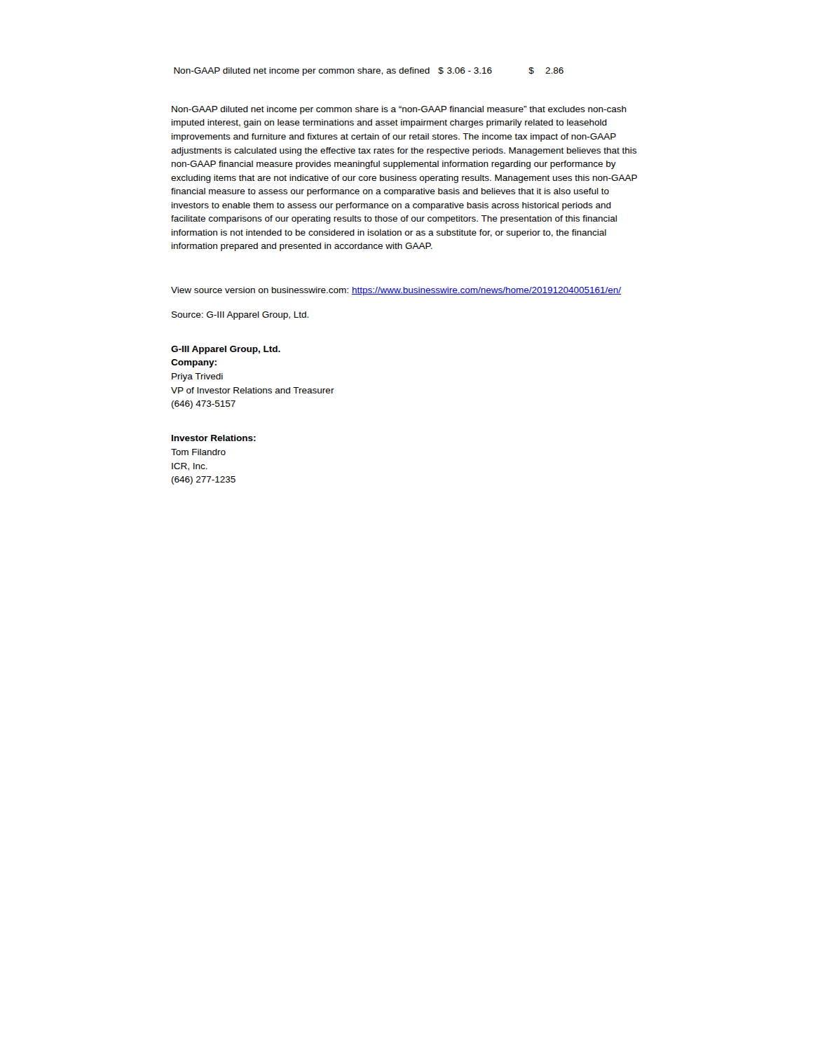Non-GAAP diluted net income per common share, as defined $3.06 - 3.16 $2.86
Non-GAAP diluted net income per common share is a “non-GAAP financial measure” that excludes non-cash imputed interest, gain on lease terminations and asset impairment charges primarily related to leasehold improvements and furniture and fixtures at certain of our retail stores. The income tax impact of non-GAAP adjustments is calculated using the effective tax rates for the respective periods. Management believes that this non-GAAP financial measure provides meaningful supplemental information regarding our performance by excluding items that are not indicative of our core business operating results. Management uses this non-GAAP financial measure to assess our performance on a comparative basis and believes that it is also useful to investors to enable them to assess our performance on a comparative basis across historical periods and facilitate comparisons of our operating results to those of our competitors. The presentation of this financial information is not intended to be considered in isolation or as a substitute for, or superior to, the financial information prepared and presented in accordance with GAAP.
View source version on businesswire.com: https://www.businesswire.com/news/home/20191204005161/en/
Source: G-III Apparel Group, Ltd.
G-III Apparel Group, Ltd.
Company:
Priya Trivedi
VP of Investor Relations and Treasurer
(646) 473-5157
Investor Relations:
Tom Filandro
ICR, Inc.
(646) 277-1235